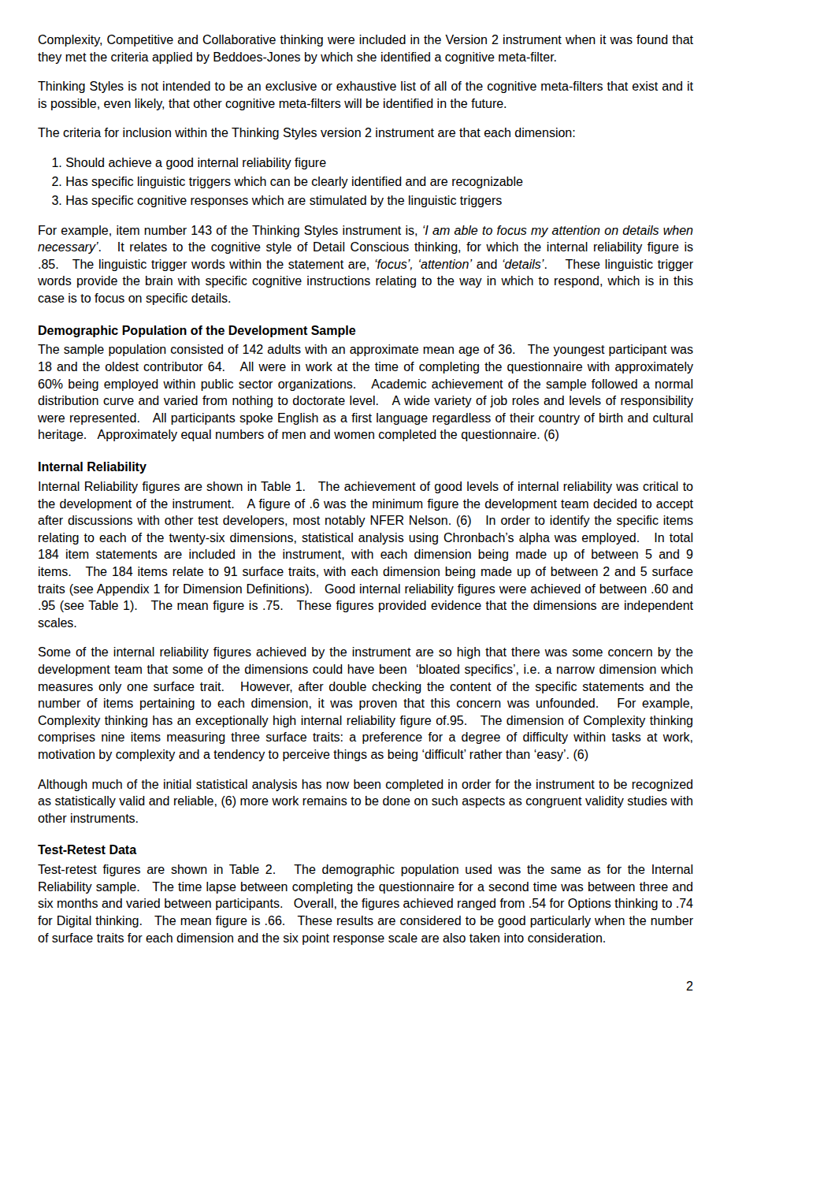Complexity, Competitive and Collaborative thinking were included in the Version 2 instrument when it was found that they met the criteria applied by Beddoes-Jones by which she identified a cognitive meta-filter.
Thinking Styles is not intended to be an exclusive or exhaustive list of all of the cognitive meta-filters that exist and it is possible, even likely, that other cognitive meta-filters will be identified in the future.
The criteria for inclusion within the Thinking Styles version 2 instrument are that each dimension:
Should achieve a good internal reliability figure
Has specific linguistic triggers which can be clearly identified and are recognizable
Has specific cognitive responses which are stimulated by the linguistic triggers
For example, item number 143 of the Thinking Styles instrument is, ‘I am able to focus my attention on details when necessary’. It relates to the cognitive style of Detail Conscious thinking, for which the internal reliability figure is .85. The linguistic trigger words within the statement are, ‘focus’, ‘attention’ and ‘details’. These linguistic trigger words provide the brain with specific cognitive instructions relating to the way in which to respond, which is in this case is to focus on specific details.
Demographic Population of the Development Sample
The sample population consisted of 142 adults with an approximate mean age of 36. The youngest participant was 18 and the oldest contributor 64. All were in work at the time of completing the questionnaire with approximately 60% being employed within public sector organizations. Academic achievement of the sample followed a normal distribution curve and varied from nothing to doctorate level. A wide variety of job roles and levels of responsibility were represented. All participants spoke English as a first language regardless of their country of birth and cultural heritage. Approximately equal numbers of men and women completed the questionnaire. (6)
Internal Reliability
Internal Reliability figures are shown in Table 1. The achievement of good levels of internal reliability was critical to the development of the instrument. A figure of .6 was the minimum figure the development team decided to accept after discussions with other test developers, most notably NFER Nelson. (6) In order to identify the specific items relating to each of the twenty-six dimensions, statistical analysis using Chronbach’s alpha was employed. In total 184 item statements are included in the instrument, with each dimension being made up of between 5 and 9 items. The 184 items relate to 91 surface traits, with each dimension being made up of between 2 and 5 surface traits (see Appendix 1 for Dimension Definitions). Good internal reliability figures were achieved of between .60 and .95 (see Table 1). The mean figure is .75. These figures provided evidence that the dimensions are independent scales.
Some of the internal reliability figures achieved by the instrument are so high that there was some concern by the development team that some of the dimensions could have been ‘bloated specifics’, i.e. a narrow dimension which measures only one surface trait. However, after double checking the content of the specific statements and the number of items pertaining to each dimension, it was proven that this concern was unfounded. For example, Complexity thinking has an exceptionally high internal reliability figure of.95. The dimension of Complexity thinking comprises nine items measuring three surface traits: a preference for a degree of difficulty within tasks at work, motivation by complexity and a tendency to perceive things as being ‘difficult’ rather than ‘easy’. (6)
Although much of the initial statistical analysis has now been completed in order for the instrument to be recognized as statistically valid and reliable, (6) more work remains to be done on such aspects as congruent validity studies with other instruments.
Test-Retest Data
Test-retest figures are shown in Table 2. The demographic population used was the same as for the Internal Reliability sample. The time lapse between completing the questionnaire for a second time was between three and six months and varied between participants. Overall, the figures achieved ranged from .54 for Options thinking to .74 for Digital thinking. The mean figure is .66. These results are considered to be good particularly when the number of surface traits for each dimension and the six point response scale are also taken into consideration.
2